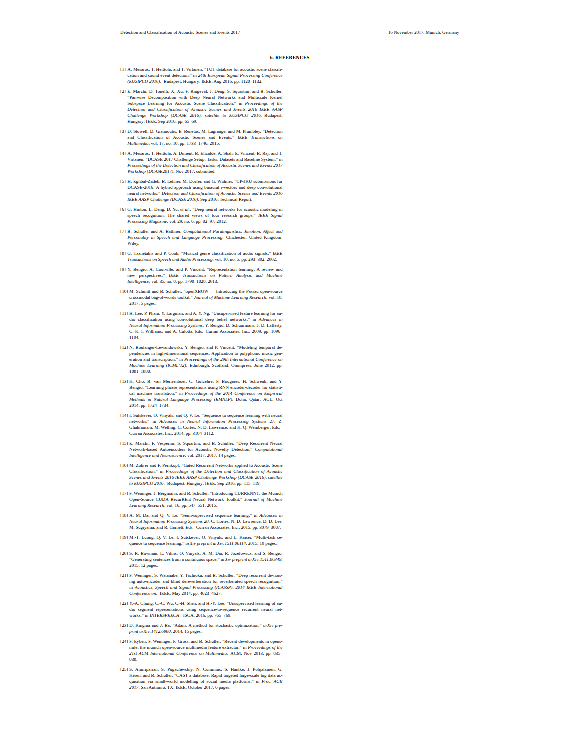Detection and Classification of Acoustic Scenes and Events 2017
16 November 2017, Munich, Germany
6. REFERENCES
A. Mesaros, T. Heittola, and T. Virtanen, “TUT database for acoustic scene classification and sound event detection,” in 24th European Signal Processing Conference (EUSIPCO 2016). Budapest, Hungary: IEEE, Aug 2016, pp. 1128–1132.
E. Marchi, D. Tonelli, X. Xu, F. Ringeval, J. Deng, S. Squartini, and B. Schuller, “Pairwise Decomposition with Deep Neural Networks and Multiscale Kernel Subspace Learning for Acoustic Scene Classification,” in Proceedings of the Detection and Classification of Acoustic Scenes and Events 2016 IEEE AASP Challenge Workshop (DCASE 2016), satellite to EUSIPCO 2016. Budapest, Hungary: IEEE, Sep 2016, pp. 65–69.
D. Stowell, D. Giannoulis, E. Benetos, M. Lagrange, and M. Plumbley, “Detection and Classification of Acoustic Scenes and Events,” IEEE Transactions on Multimedia, vol. 17, no. 10, pp. 1733–1746, 2015.
A. Mesaros, T. Heittola, A. Diment, B. Elizalde, A. Shah, E. Vincent, B. Raj, and T. Virtanen, “DCASE 2017 Challenge Setup: Tasks, Datasets and Baseline System,” in Proceedings of the Detection and Classification of Acoustic Scenes and Events 2017 Workshop (DCASE2017), Nov 2017, submitted.
H. Eghbal-Zadeh, B. Lehner, M. Dorfer, and G. Widmer, “CP-JKU submissions for DCASE-2016: A hybrid approach using binaural i-vectors and deep convolutional neural networks,” Detection and Classification of Acoustic Scenes and Events 2016 IEEE AASP Challenge (DCASE 2016), Sep 2016, Technical Report.
G. Hinton, L. Deng, D. Yu, et al., “Deep neural networks for acoustic modeling in speech recognition: The shared views of four research groups,” IEEE Signal Processing Magazine, vol. 29, no. 6, pp. 82–97, 2012.
B. Schuller and A. Batliner, Computational Paralinguistics: Emotion, Affect and Personality in Speech and Language Processing. Chichester, United Kingdom: Wiley.
G. Tzanetakis and P. Cook, “Musical genre classification of audio signals,” IEEE Transactions on Speech and Audio Processing, vol. 10, no. 5, pp. 293–302, 2002.
Y. Bengio, A. Courville, and P. Vincent, “Representation learning: A review and new perspectives,” IEEE Transactions on Pattern Analysis and Machine Intelligence, vol. 35, no. 8, pp. 1798–1828, 2013.
M. Schmitt and B. Schuller, “openXBOW — Introducing the Passau open-source crossmodal bag-of-words toolkit,” Journal of Machine Learning Research, vol. 18, 2017, 5 pages.
H. Lee, P. Pham, Y. Largman, and A. Y. Ng, “Unsupervised feature learning for audio classification using convolutional deep belief networks,” in Advances in Neural Information Processing Systems, Y. Bengio, D. Schuurmans, J. D. Lafferty, C. K. I. Williams, and A. Culotta, Eds. Curran Associates, Inc., 2009, pp. 1096–1104.
N. Boulanger-Lewandowski, Y. Bengio, and P. Vincent, “Modeling temporal dependencies in high-dimensional sequences: Application to polyphonic music generation and transcription,” in Proceedings of the 29th International Conference on Machine Learning (ICML’12). Edinburgh, Scotland: Omnipress, June 2012, pp. 1881–1888.
K. Cho, B. van Merriënboer, C. Gulcehre, F. Bougares, H. Schwenk, and Y. Bengio, “Learning phrase representations using RNN encoder-decoder for statistical machine translation,” in Proceedings of the 2014 Conference on Empirical Methods in Natural Language Processing (EMNLP). Doha, Qatar: ACL, Oct 2014, pp. 1724–1734.
I. Sutskever, O. Vinyals, and Q. V. Le, “Sequence to sequence learning with neural networks,” in Advances in Neural Information Processing Systems 27, Z. Ghahramani, M. Welling, C. Cortes, N. D. Lawrence, and K. Q. Weinberger, Eds. Curran Associates, Inc., 2014, pp. 3104–3112.
E. Marchi, F. Vesperini, S. Squartini, and B. Schuller, “Deep Recurrent Neural Network-based Autoencoders for Acoustic Novelty Detection,” Computational Intelligence and Neuroscience, vol. 2017, 2017, 14 pages.
M. Zöhrer and F. Pernkopf, “Gated Recurrent Networks applied to Acoustic Scene Classification,” in Proceedings of the Detection and Classification of Acoustic Scenes and Events 2016 IEEE AASP Challenge Workshop (DCASE 2016), satellite to EUSIPCO 2016. Budapest, Hungary: IEEE, Sep 2016, pp. 115–119.
F. Weninger, J. Bergmann, and B. Schuller, “Introducing CURRENNT: the Munich Open-Source CUDA RecurREnt Neural Network Toolkit,” Journal of Machine Learning Research, vol. 16, pp. 547–551, 2015.
A. M. Dai and Q. V. Le, “Semi-supervised sequence learning,” in Advances in Neural Information Processing Systems 28, C. Cortes, N. D. Lawrence, D. D. Lee, M. Sugiyama, and R. Garnett, Eds. Curran Associates, Inc., 2015, pp. 3079–3087.
M.-T. Luong, Q. V. Le, I. Sutskever, O. Vinyals, and L. Kaiser, “Multi-task sequence to sequence learning,” arXiv preprint arXiv:1511.06114, 2015, 10 pages.
S. R. Bowman, L. Vilnis, O. Vinyals, A. M. Dai, R. Jozefowicz, and S. Bengio, “Generating sentences from a continuous space,” arXiv preprint arXiv:1511.06349, 2015, 12 pages.
F. Weninger, S. Watanabe, Y. Tachioka, and B. Schuller, “Deep recurrent de-noising auto-encoder and blind dereverberation for reverberated speech recognition,” in Acoustics, Speech and Signal Processing (ICASSP), 2014 IEEE International Conference on. IEEE, May 2014, pp. 4623–4627.
Y.-A. Chung, C.-C. Wu, C.-H. Shen, and H.-Y. Lee, “Unsupervised learning of audio segment representations using sequence-to-sequence recurrent neural networks,” in INTERSPEECH. ISCA, 2016, pp. 765–769.
D. Kingma and J. Ba, “Adam: A method for stochastic optimization,” arXiv preprint arXiv:1412.6980, 2014, 15 pages.
F. Eyben, F. Weninger, F. Gross, and B. Schuller, “Recent developments in opensmile, the munich open-source multimedia feature extractor,” in Proceedings of the 21st ACM International Conference on Multimedia. ACM, Nov 2013, pp. 835–838.
S. Amiriparian, S. Pugachevskiy, N. Cummins, S. Hantke, J. Pohjalainen, G. Keren, and B. Schuller, “CAST a database: Rapid targeted large-scale big data acquisition via small-world modelling of social media platforms,” in Proc. ACII 2017. San Antionio, TX: IEEE, October 2017, 6 pages.